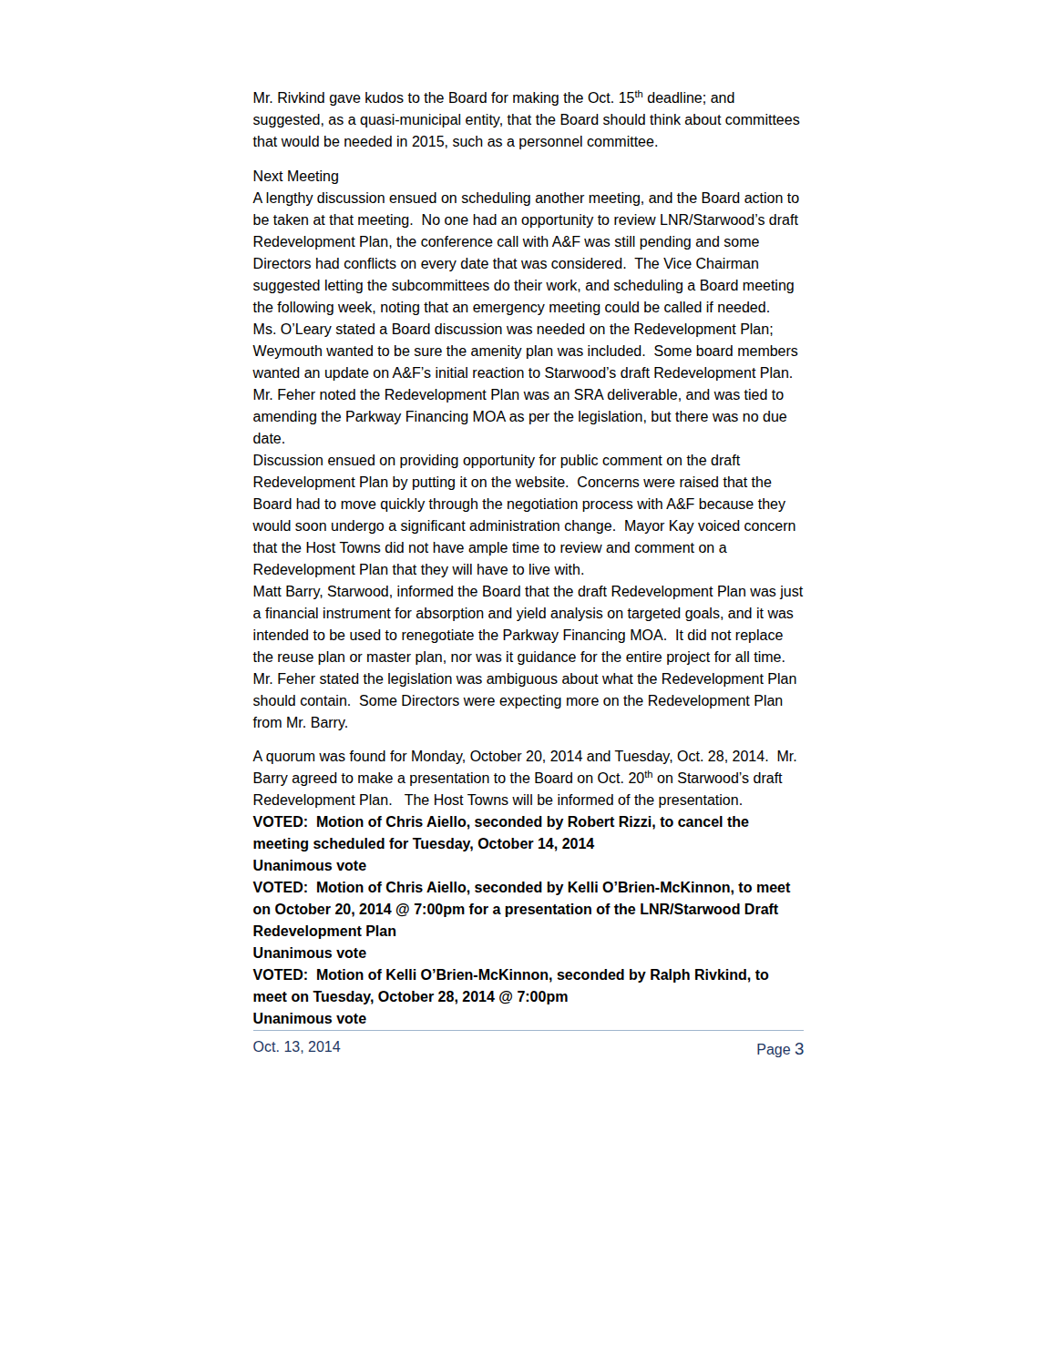Mr. Rivkind gave kudos to the Board for making the Oct. 15th deadline; and suggested, as a quasi-municipal entity, that the Board should think about committees that would be needed in 2015, such as a personnel committee.
Next Meeting
A lengthy discussion ensued on scheduling another meeting, and the Board action to be taken at that meeting. No one had an opportunity to review LNR/Starwood’s draft Redevelopment Plan, the conference call with A&F was still pending and some Directors had conflicts on every date that was considered. The Vice Chairman suggested letting the subcommittees do their work, and scheduling a Board meeting the following week, noting that an emergency meeting could be called if needed.
Ms. O’Leary stated a Board discussion was needed on the Redevelopment Plan; Weymouth wanted to be sure the amenity plan was included. Some board members wanted an update on A&F’s initial reaction to Starwood’s draft Redevelopment Plan. Mr. Feher noted the Redevelopment Plan was an SRA deliverable, and was tied to amending the Parkway Financing MOA as per the legislation, but there was no due date.
Discussion ensued on providing opportunity for public comment on the draft Redevelopment Plan by putting it on the website. Concerns were raised that the Board had to move quickly through the negotiation process with A&F because they would soon undergo a significant administration change. Mayor Kay voiced concern that the Host Towns did not have ample time to review and comment on a Redevelopment Plan that they will have to live with.
Matt Barry, Starwood, informed the Board that the draft Redevelopment Plan was just a financial instrument for absorption and yield analysis on targeted goals, and it was intended to be used to renegotiate the Parkway Financing MOA. It did not replace the reuse plan or master plan, nor was it guidance for the entire project for all time. Mr. Feher stated the legislation was ambiguous about what the Redevelopment Plan should contain. Some Directors were expecting more on the Redevelopment Plan from Mr. Barry.
A quorum was found for Monday, October 20, 2014 and Tuesday, Oct. 28, 2014. Mr. Barry agreed to make a presentation to the Board on Oct. 20th on Starwood’s draft Redevelopment Plan. The Host Towns will be informed of the presentation.
VOTED: Motion of Chris Aiello, seconded by Robert Rizzi, to cancel the meeting scheduled for Tuesday, October 14, 2014
Unanimous vote
VOTED: Motion of Chris Aiello, seconded by Kelli O’Brien-McKinnon, to meet on October 20, 2014 @ 7:00pm for a presentation of the LNR/Starwood Draft Redevelopment Plan
Unanimous vote
VOTED: Motion of Kelli O’Brien-McKinnon, seconded by Ralph Rivkind, to meet on Tuesday, October 28, 2014 @ 7:00pm
Unanimous vote
Oct. 13, 2014 Page 3